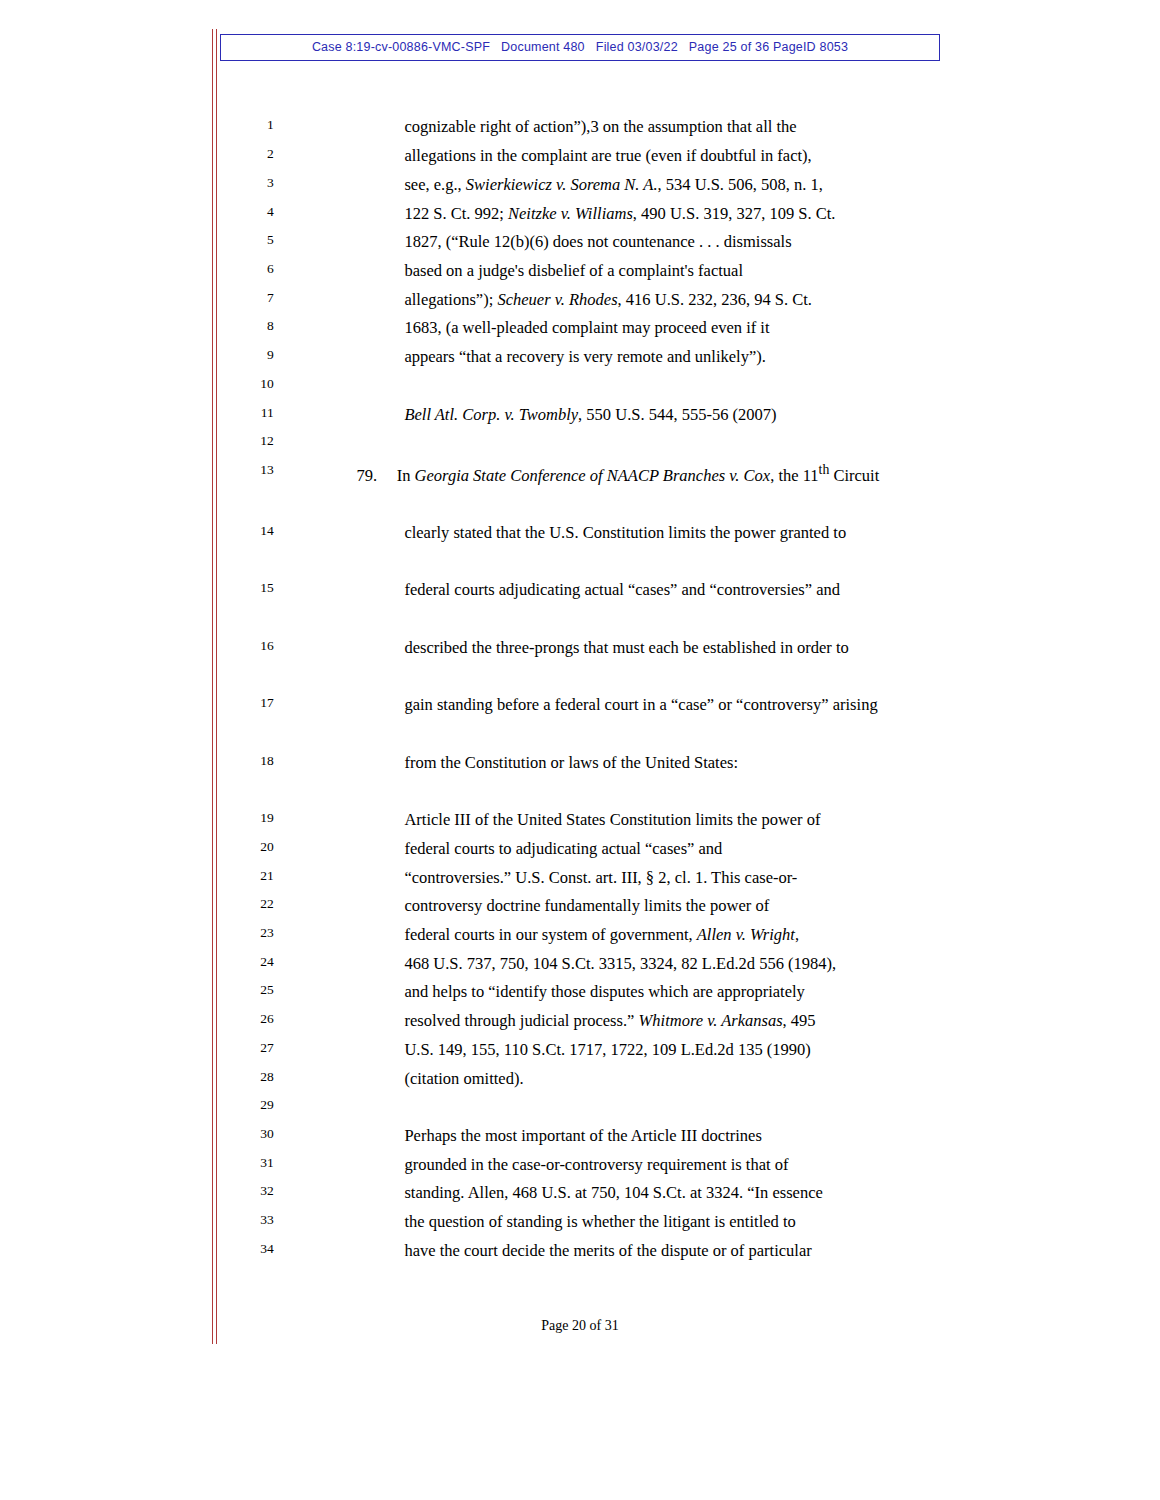Case 8:19-cv-00886-VMC-SPF Document 480 Filed 03/03/22 Page 25 of 36 PageID 8053
| 1 | cognizable right of action”),3 on the assumption that all the |
| 2 | allegations in the complaint are true (even if doubtful in fact), |
| 3 | see, e.g., Swierkiewicz v. Sorema N. A. , 534 U.S. 506, 508, n. 1, |
| 4 | 122 S. Ct. 992; Neitzke v. Williams , 490 U.S. 319, 327, 109 S. Ct. |
| 5 | 1827, (“Rule 12(b)(6) does not countenance . . . dismissals |
| 6 | based on a judge's disbelief of a complaint's factual |
| 7 | allegations”); Scheuer v. Rhodes , 416 U.S. 232, 236, 94 S. Ct. |
| 8 | 1683, (a well-pleaded complaint may proceed even if it |
| 9 | appears “that a recovery is very remote and unlikely”). |
| 10 | |
| 11 | Bell Atl. Corp. v. Twombly , 550 U.S. 544, 555-56 (2007) |
| 12 | |
| 13 | 79. In Georgia State Conference of NAACP Branches v. Cox , the 11 th Circuit |
| 14 | clearly stated that the U.S. Constitution limits the power granted to |
| 15 | federal courts adjudicating actual “cases” and “controversies” and |
| 16 | described the three-prongs that must each be established in order to |
| 17 | gain standing before a federal court in a “case” or “controversy” arising |
| 18 | from the Constitution or laws of the United States: |
| 19 | Article III of the United States Constitution limits the power of |
| 20 | federal courts to adjudicating actual “cases” and |
| 21 | “controversies.” U.S. Const. art. III, § 2, cl. 1. This case-or- |
| 22 | controversy doctrine fundamentally limits the power of |
| 23 | federal courts in our system of government, Allen v. Wright , |
| 24 | 468 U.S. 737, 750, 104 S.Ct. 3315, 3324, 82 L.Ed.2d 556 (1984), |
| 25 | and helps to “identify those disputes which are appropriately |
| 26 | resolved through judicial process.” Whitmore v. Arkansas , 495 |
| 27 | U.S. 149, 155, 110 S.Ct. 1717, 1722, 109 L.Ed.2d 135 (1990) |
| 28 | (citation omitted). |
| 29 | |
| 30 | Perhaps the most important of the Article III doctrines |
| 31 | grounded in the case-or-controversy requirement is that of |
| 32 | standing. Allen, 468 U.S. at 750, 104 S.Ct. at 3324. “In essence |
| 33 | the question of standing is whether the litigant is entitled to |
| 34 | have the court decide the merits of the dispute or of particular |
Page 20 of 31